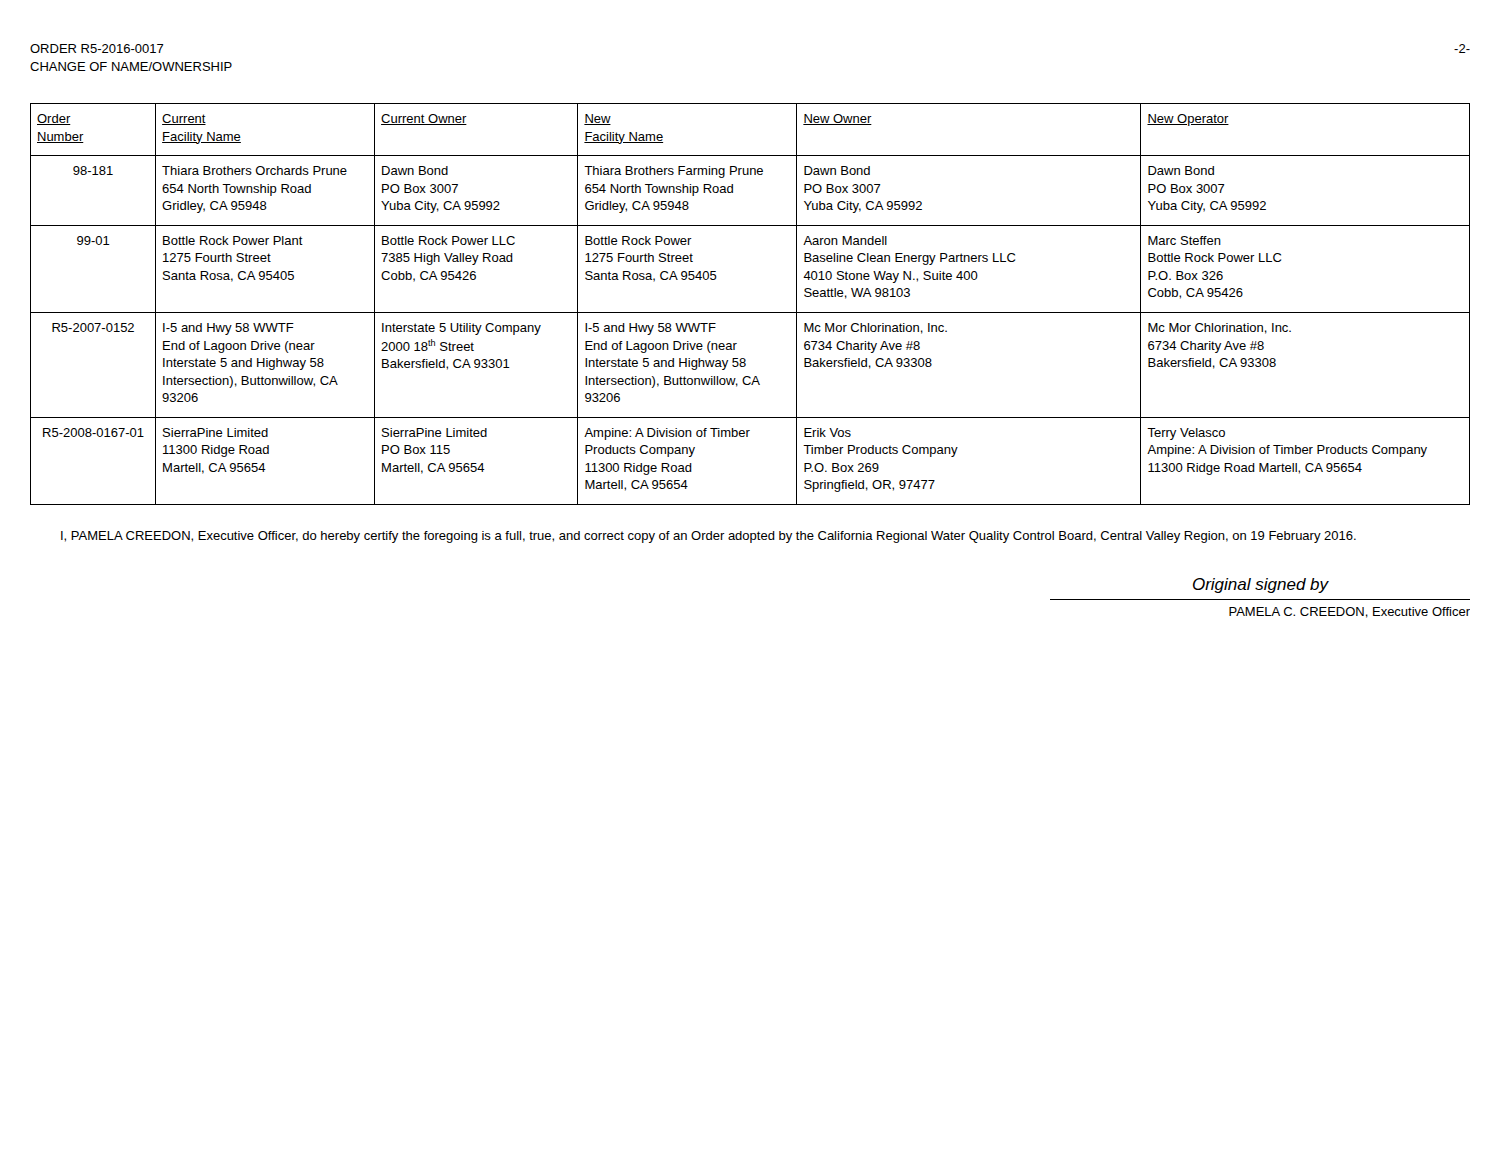ORDER R5-2016-0017
CHANGE OF NAME/OWNERSHIP
-2-
| Order Number | Current Facility Name | Current Owner | New Facility Name | New Owner | New Operator |
| --- | --- | --- | --- | --- | --- |
| 98-181 | Thiara Brothers Orchards Prune 654 North Township Road Gridley, CA 95948 | Dawn Bond PO Box 3007 Yuba City, CA 95992 | Thiara Brothers Farming Prune 654 North Township Road Gridley, CA 95948 | Dawn Bond PO Box 3007 Yuba City, CA 95992 | Dawn Bond PO Box 3007 Yuba City, CA 95992 |
| 99-01 | Bottle Rock Power Plant 1275 Fourth Street Santa Rosa, CA 95405 | Bottle Rock Power LLC 7385 High Valley Road Cobb, CA 95426 | Bottle Rock Power 1275 Fourth Street Santa Rosa, CA 95405 | Aaron Mandell Baseline Clean Energy Partners LLC 4010 Stone Way N., Suite 400 Seattle, WA 98103 | Marc Steffen Bottle Rock Power LLC P.O. Box 326 Cobb, CA 95426 |
| R5-2007-0152 | I-5 and Hwy 58 WWTF End of Lagoon Drive (near Interstate 5 and Highway 58 Intersection), Buttonwillow, CA 93206 | Interstate 5 Utility Company 2000 18 th Street Bakersfield, CA 93301 | I-5 and Hwy 58 WWTF End of Lagoon Drive (near Interstate 5 and Highway 58 Intersection), Buttonwillow, CA 93206 | Mc Mor Chlorination, Inc. 6734 Charity Ave #8 Bakersfield, CA 93308 | Mc Mor Chlorination, Inc. 6734 Charity Ave #8 Bakersfield, CA 93308 |
| R5-2008-0167-01 | SierraPine Limited 11300 Ridge Road Martell, CA 95654 | SierraPine Limited PO Box 115 Martell, CA 95654 | Ampine: A Division of Timber Products Company 11300 Ridge Road Martell, CA 95654 | Erik Vos Timber Products Company P.O. Box 269 Springfield, OR, 97477 | Terry Velasco Ampine: A Division of Timber Products Company 11300 Ridge Road Martell, CA 95654 |
I, PAMELA CREEDON, Executive Officer, do hereby certify the foregoing is a full, true, and correct copy of an Order adopted by the California Regional Water Quality Control Board, Central Valley Region, on 19 February 2016.
Original signed by
PAMELA C. CREEDON, Executive Officer